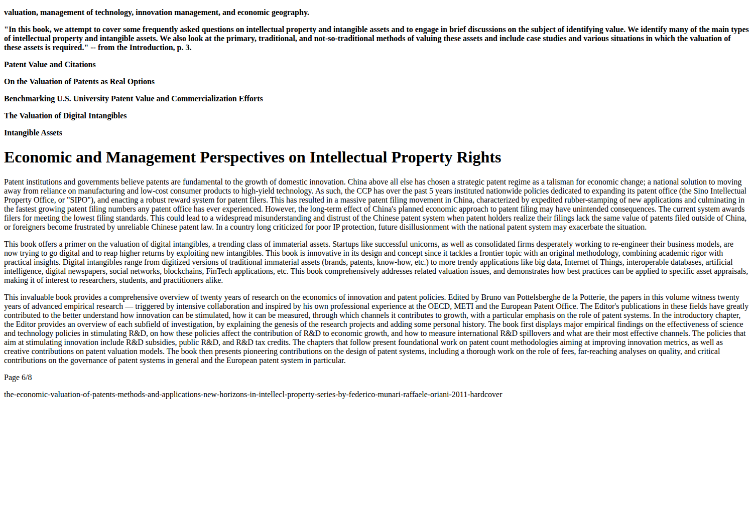valuation, management of technology, innovation management, and economic geography.
"In this book, we attempt to cover some frequently asked questions on intellectual property and intangible assets and to engage in brief discussions on the subject of identifying value. We identify many of the main types of intellectual property and intangible assets. We also look at the primary, traditional, and not-so-traditional methods of valuing these assets and include case studies and various situations in which the valuation of these assets is required." -- from the Introduction, p. 3.
Patent Value and Citations
On the Valuation of Patents as Real Options
Benchmarking U.S. University Patent Value and Commercialization Efforts
The Valuation of Digital Intangibles
Intangible Assets
Economic and Management Perspectives on Intellectual Property Rights
Patent institutions and governments believe patents are fundamental to the growth of domestic innovation. China above all else has chosen a strategic patent regime as a talisman for economic change; a national solution to moving away from reliance on manufacturing and low-cost consumer products to high-yield technology. As such, the CCP has over the past 5 years instituted nationwide policies dedicated to expanding its patent office (the Sino Intellectual Property Office, or "SIPO"), and enacting a robust reward system for patent filers. This has resulted in a massive patent filing movement in China, characterized by expedited rubber-stamping of new applications and culminating in the fastest growing patent filing numbers any patent office has ever experienced. However, the long-term effect of China's planned economic approach to patent filing may have unintended consequences. The current system awards filers for meeting the lowest filing standards. This could lead to a widespread misunderstanding and distrust of the Chinese patent system when patent holders realize their filings lack the same value of patents filed outside of China, or foreigners become frustrated by unreliable Chinese patent law. In a country long criticized for poor IP protection, future disillusionment with the national patent system may exacerbate the situation.
This book offers a primer on the valuation of digital intangibles, a trending class of immaterial assets. Startups like successful unicorns, as well as consolidated firms desperately working to re-engineer their business models, are now trying to go digital and to reap higher returns by exploiting new intangibles. This book is innovative in its design and concept since it tackles a frontier topic with an original methodology, combining academic rigor with practical insights. Digital intangibles range from digitized versions of traditional immaterial assets (brands, patents, know-how, etc.) to more trendy applications like big data, Internet of Things, interoperable databases, artificial intelligence, digital newspapers, social networks, blockchains, FinTech applications, etc. This book comprehensively addresses related valuation issues, and demonstrates how best practices can be applied to specific asset appraisals, making it of interest to researchers, students, and practitioners alike.
This invaluable book provides a comprehensive overview of twenty years of research on the economics of innovation and patent policies. Edited by Bruno van Pottelsberghe de la Potterie, the papers in this volume witness twenty years of advanced empirical research — triggered by intensive collaboration and inspired by his own professional experience at the OECD, METI and the European Patent Office. The Editor's publications in these fields have greatly contributed to the better understand how innovation can be stimulated, how it can be measured, through which channels it contributes to growth, with a particular emphasis on the role of patent systems. In the introductory chapter, the Editor provides an overview of each subfield of investigation, by explaining the genesis of the research projects and adding some personal history. The book first displays major empirical findings on the effectiveness of science and technology policies in stimulating R&D, on how these policies affect the contribution of R&D to economic growth, and how to measure international R&D spillovers and what are their most effective channels. The policies that aim at stimulating innovation include R&D subsidies, public R&D, and R&D tax credits. The chapters that follow present foundational work on patent count methodologies aiming at improving innovation metrics, as well as creative contributions on patent valuation models. The book then presents pioneering contributions on the design of patent systems, including a thorough work on the role of fees, far-reaching analyses on quality, and critical contributions on the governance of patent systems in general and the European patent system in particular.
Page 6/8
the-economic-valuation-of-patents-methods-and-applications-new-horizons-in-intellecl-property-series-by-federico-munari-raffaele-oriani-2011-hardcover